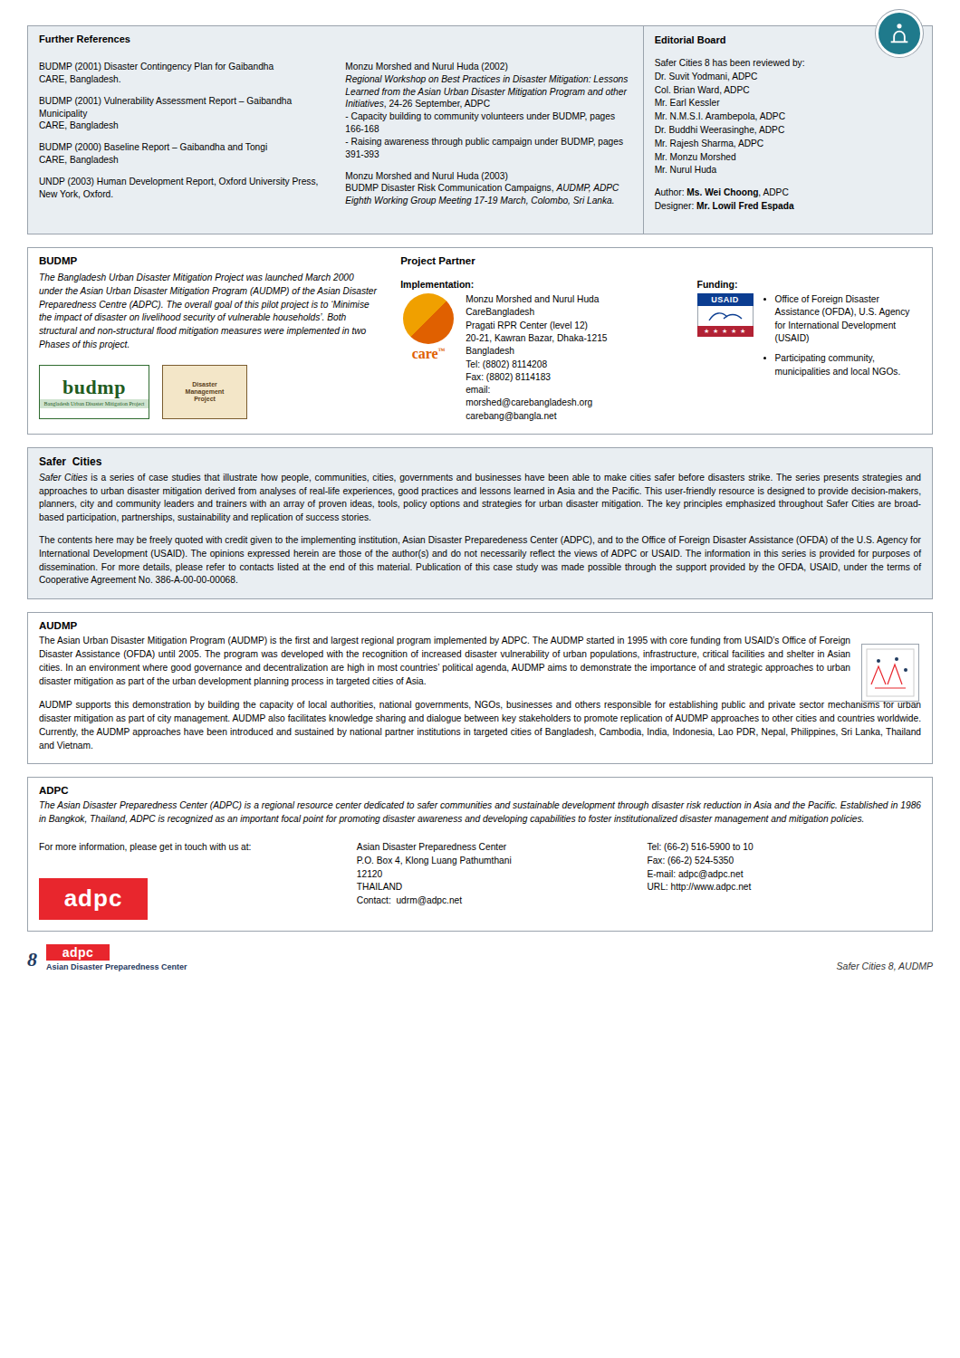Further References
BUDMP (2001) Disaster Contingency Plan for Gaibandha
CARE, Bangladesh.
BUDMP (2001) Vulnerability Assessment Report – Gaibandha Municipality
CARE, Bangladesh
BUDMP (2000) Baseline Report – Gaibandha and Tongi
CARE, Bangladesh
UNDP (2003) Human Development Report, Oxford University Press, New York, Oxford.
Monzu Morshed and Nurul Huda (2002)
Regional Workshop on Best Practices in Disaster Mitigation: Lessons Learned from the Asian Urban Disaster Mitigation Program and other Initiatives, 24-26 September, ADPC
- Capacity building to community volunteers under BUDMP, pages 166-168
- Raising awareness through public campaign under BUDMP, pages 391-393
Monzu Morshed and Nurul Huda (2003)
BUDMP Disaster Risk Communication Campaigns, AUDMP, ADPC Eighth Working Group Meeting 17-19 March, Colombo, Sri Lanka.
Editorial Board
Safer Cities 8 has been reviewed by:
Dr. Suvit Yodmani, ADPC
Col. Brian Ward, ADPC
Mr. Earl Kessler
Mr. N.M.S.I. Arambepola, ADPC
Dr. Buddhi Weerasinghe, ADPC
Mr. Rajesh Sharma, ADPC
Mr. Monzu Morshed
Mr. Nurul Huda
Author: Ms. Wei Choong, ADPC
Designer: Mr. Lowil Fred Espada
BUDMP
The Bangladesh Urban Disaster Mitigation Project was launched March 2000 under the Asian Urban Disaster Mitigation Program (AUDMP) of the Asian Disaster Preparedness Centre (ADPC). The overall goal of this pilot project is to ‘Minimise the impact of disaster on livelihood security of vulnerable households’. Both structural and non-structural flood mitigation measures were implemented in two Phases of this project.
budmp
Bangladesh Urban Disaster Mitigation Project
Disaster
Management
Project
Project Partner
Implementation:
care™
Monzu Morshed and Nurul Huda
CareBangladesh
Pragati RPR Center (level 12)
20-21, Kawran Bazar, Dhaka-1215
Bangladesh
Tel: (8802) 8114208
Fax: (8802) 8114183
email:
morshed@carebangladesh.org
carebang@bangla.net
Funding:
USAID
★ ★ ★ ★ ★
Office of Foreign Disaster Assistance (OFDA), U.S. Agency for International Development (USAID)
Participating community, municipalities and local NGOs.
Safer Cities
Safer Cities is a series of case studies that illustrate how people, communities, cities, governments and businesses have been able to make cities safer before disasters strike. The series presents strategies and approaches to urban disaster mitigation derived from analyses of real-life experiences, good practices and lessons learned in Asia and the Pacific. This user-friendly resource is designed to provide decision-makers, planners, city and community leaders and trainers with an array of proven ideas, tools, policy options and strategies for urban disaster mitigation. The key principles emphasized throughout Safer Cities are broad-based participation, partnerships, sustainability and replication of success stories.
The contents here may be freely quoted with credit given to the implementing institution, Asian Disaster Preparedeness Center (ADPC), and to the Office of Foreign Disaster Assistance (OFDA) of the U.S. Agency for International Development (USAID). The opinions expressed herein are those of the author(s) and do not necessarily reflect the views of ADPC or USAID. The information in this series is provided for purposes of dissemination. For more details, please refer to contacts listed at the end of this material. Publication of this case study was made possible through the support provided by the OFDA, USAID, under the terms of Cooperative Agreement No. 386-A-00-00-00068.
AUDMP
The Asian Urban Disaster Mitigation Program (AUDMP) is the first and largest regional program implemented by ADPC. The AUDMP started in 1995 with core funding from USAID’s Office of Foreign Disaster Assistance (OFDA) until 2005. The program was developed with the recognition of increased disaster vulnerability of urban populations, infrastructure, critical facilities and shelter in Asian cities. In an environment where good governance and decentralization are high in most countries’ political agenda, AUDMP aims to demonstrate the importance of and strategic approaches to urban disaster mitigation as part of the urban development planning process in targeted cities of Asia.
AUDMP supports this demonstration by building the capacity of local authorities, national governments, NGOs, businesses and others responsible for establishing public and private sector mechanisms for urban disaster mitigation as part of city management. AUDMP also facilitates knowledge sharing and dialogue between key stakeholders to promote replication of AUDMP approaches to other cities and countries worldwide. Currently, the AUDMP approaches have been introduced and sustained by national partner institutions in targeted cities of Bangladesh, Cambodia, India, Indonesia, Lao PDR, Nepal, Philippines, Sri Lanka, Thailand and Vietnam.
ADPC
The Asian Disaster Preparedness Center (ADPC) is a regional resource center dedicated to safer communities and sustainable development through disaster risk reduction in Asia and the Pacific. Established in 1986 in Bangkok, Thailand, ADPC is recognized as an important focal point for promoting disaster awareness and developing capabilities to foster institutionalized disaster management and mitigation policies.
For more information, please get in touch with us at:
adpc
Asian Disaster Preparedness Center
P.O. Box 4, Klong Luang Pathumthani
12120
THAILAND
Contact: udrm@adpc.net
Tel: (66-2) 516-5900 to 10
Fax: (66-2) 524-5350
E-mail: adpc@adpc.net
URL: http://www.adpc.net
8
adpc
Asian Disaster Preparedness Center
Safer Cities 8, AUDMP